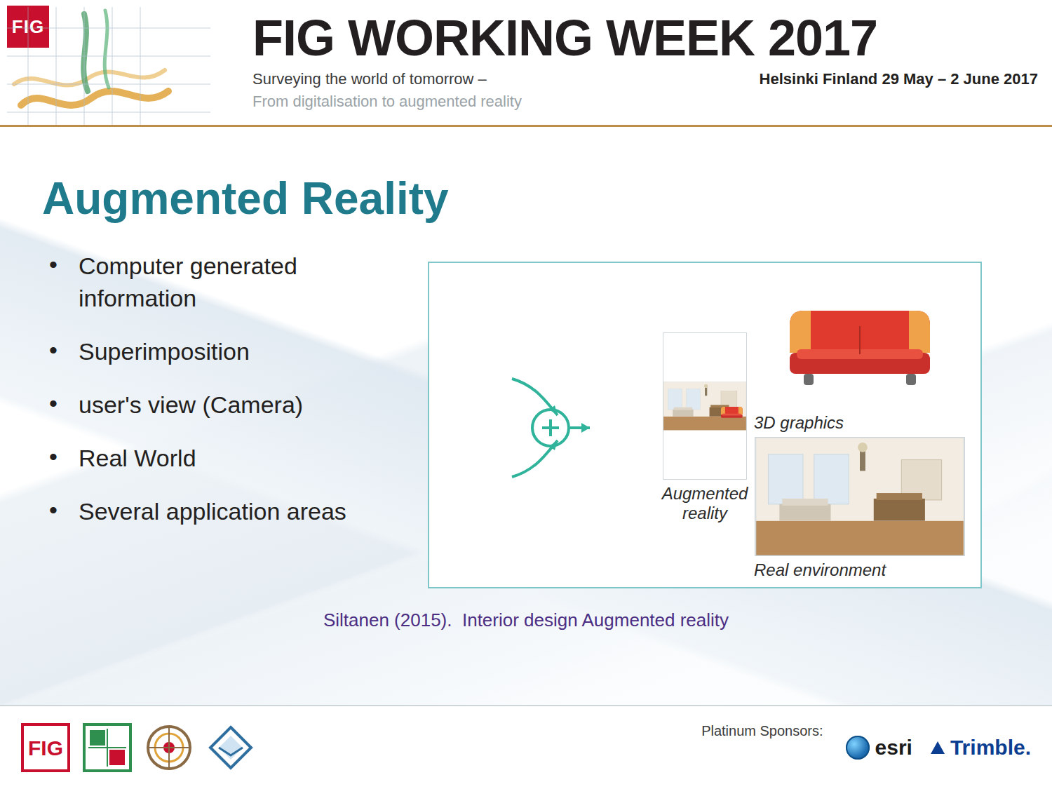FIG
FIG WORKING WEEK 2017
Surveying the world of tomorrow –
Helsinki Finland 29 May – 2 June 2017
From digitalisation to augmented reality
Augmented Reality
Computer generated information
Superimposition
user's view (Camera)
Real World
Several application areas
3D graphics
Augmented reality
Real environment
Siltanen (2015). Interior design Augmented reality
FIG
Platinum Sponsors:
esri
Trimble.